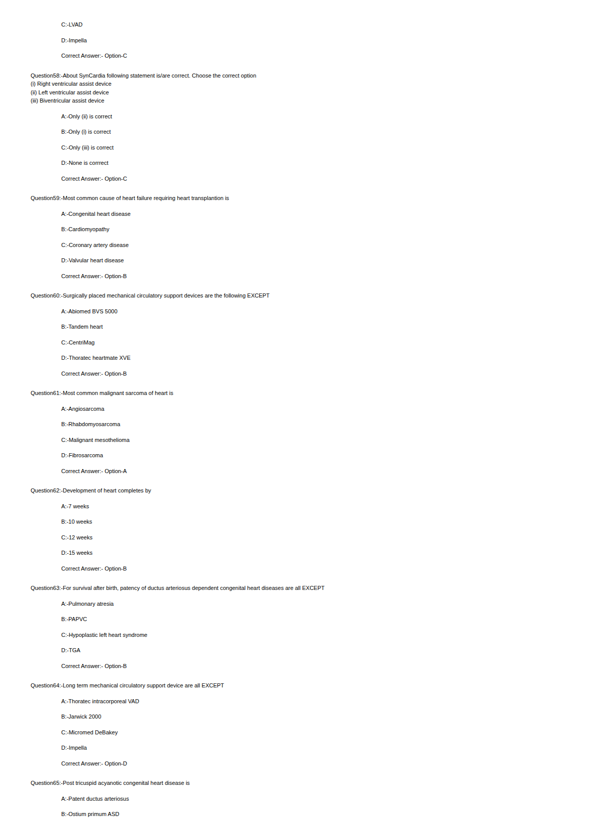C:-LVAD
D:-Impella
Correct Answer:- Option-C
Question58:-About SynCardia following statement is/are correct. Choose the correct option
(i) Right ventricular assist device
(ii) Left ventricular assist device
(iii) Biventricular assist device
A:-Only (ii) is correct
B:-Only (i) is correct
C:-Only (iii) is correct
D:-None is corrrect
Correct Answer:- Option-C
Question59:-Most common cause of heart failure requiring heart transplantion is
A:-Congenital heart disease
B:-Cardiomyopathy
C:-Coronary artery disease
D:-Valvular heart disease
Correct Answer:- Option-B
Question60:-Surgically placed mechanical circulatory support devices are the following EXCEPT
A:-Abiomed BVS 5000
B:-Tandem heart
C:-CentriMag
D:-Thoratec heartmate XVE
Correct Answer:- Option-B
Question61:-Most common malignant sarcoma of heart is
A:-Angiosarcoma
B:-Rhabdomyosarcoma
C:-Malignant mesothelioma
D:-Fibrosarcoma
Correct Answer:- Option-A
Question62:-Development of heart completes by
A:-7 weeks
B:-10 weeks
C:-12 weeks
D:-15 weeks
Correct Answer:- Option-B
Question63:-For survival after birth, patency of ductus arteriosus dependent congenital heart diseases are all EXCEPT
A:-Pulmonary atresia
B:-PAPVC
C:-Hypoplastic left heart syndrome
D:-TGA
Correct Answer:- Option-B
Question64:-Long term mechanical circulatory support device are all EXCEPT
A:-Thoratec intracorporeal VAD
B:-Jarwick 2000
C:-Micromed DeBakey
D:-Impella
Correct Answer:- Option-D
Question65:-Post tricuspid acyanotic congenital heart disease is
A:-Patent ductus arteriosus
B:-Ostium primum ASD